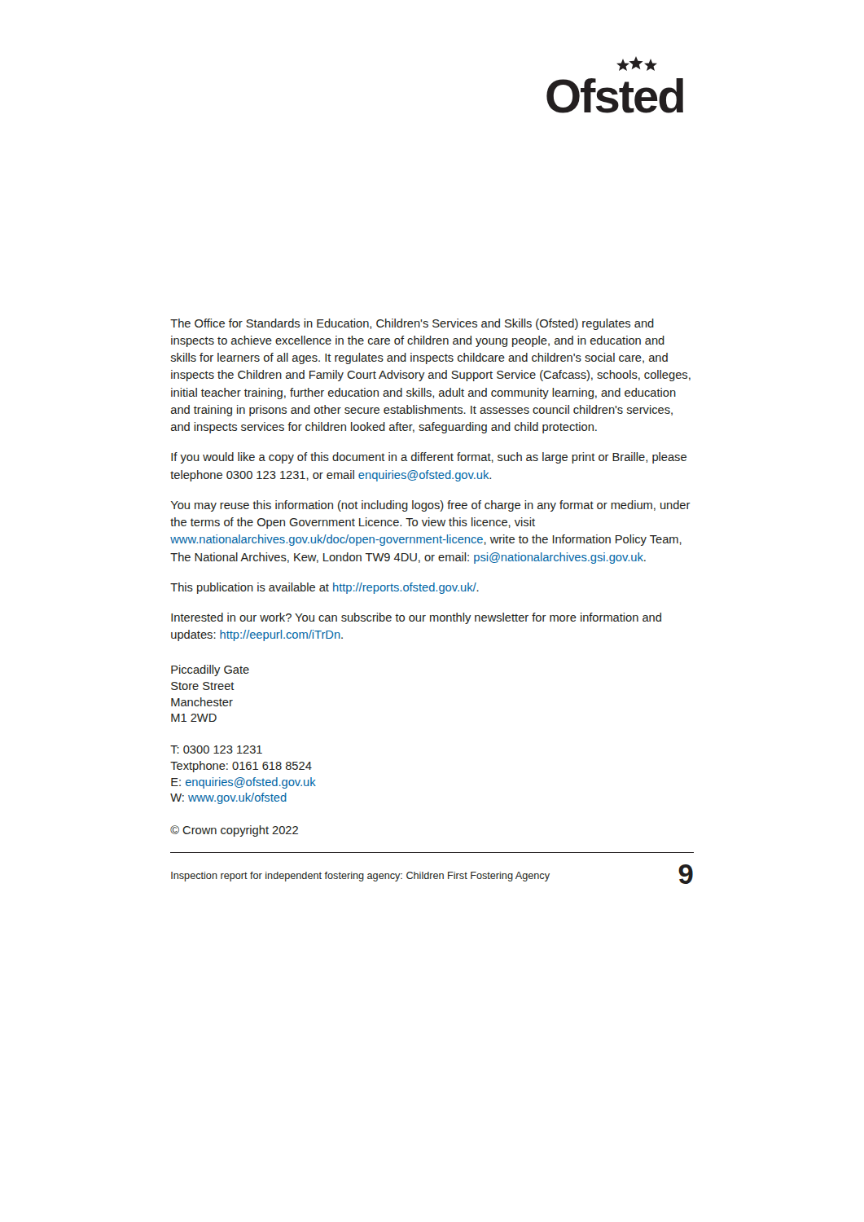Ofsted
The Office for Standards in Education, Children's Services and Skills (Ofsted) regulates and inspects to achieve excellence in the care of children and young people, and in education and skills for learners of all ages. It regulates and inspects childcare and children's social care, and inspects the Children and Family Court Advisory and Support Service (Cafcass), schools, colleges, initial teacher training, further education and skills, adult and community learning, and education and training in prisons and other secure establishments. It assesses council children's services, and inspects services for children looked after, safeguarding and child protection.
If you would like a copy of this document in a different format, such as large print or Braille, please telephone 0300 123 1231, or email enquiries@ofsted.gov.uk.
You may reuse this information (not including logos) free of charge in any format or medium, under the terms of the Open Government Licence. To view this licence, visit www.nationalarchives.gov.uk/doc/open-government-licence, write to the Information Policy Team, The National Archives, Kew, London TW9 4DU, or email: psi@nationalarchives.gsi.gov.uk.
This publication is available at http://reports.ofsted.gov.uk/.
Interested in our work? You can subscribe to our monthly newsletter for more information and updates: http://eepurl.com/iTrDn.
Piccadilly Gate
Store Street
Manchester
M1 2WD
T: 0300 123 1231
Textphone: 0161 618 8524
E: enquiries@ofsted.gov.uk
W: www.gov.uk/ofsted
© Crown copyright 2022
Inspection report for independent fostering agency: Children First Fostering Agency
9